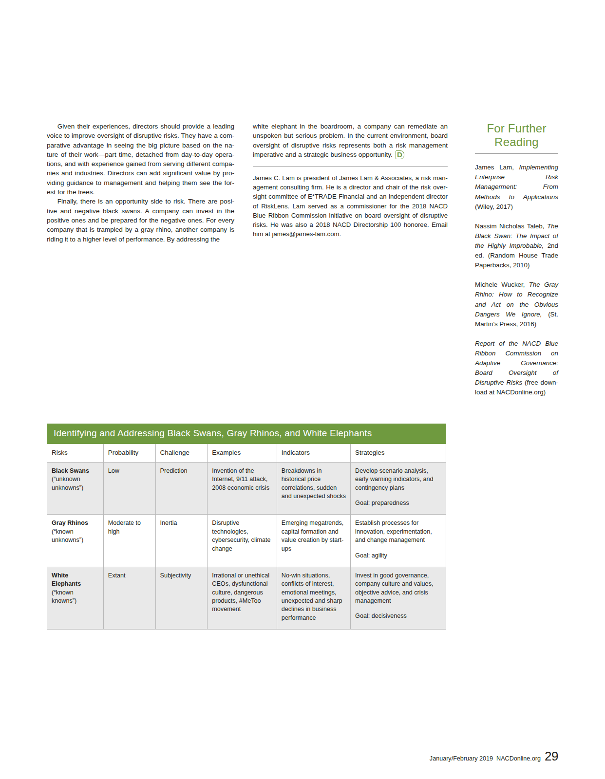Given their experiences, directors should provide a leading voice to improve oversight of disruptive risks. They have a comparative advantage in seeing the big picture based on the nature of their work—part time, detached from day-to-day operations, and with experience gained from serving different companies and industries. Directors can add significant value by providing guidance to management and helping them see the forest for the trees.
Finally, there is an opportunity side to risk. There are positive and negative black swans. A company can invest in the positive ones and be prepared for the negative ones. For every company that is trampled by a gray rhino, another company is riding it to a higher level of performance. By addressing the
white elephant in the boardroom, a company can remediate an unspoken but serious problem. In the current environment, board oversight of disruptive risks represents both a risk management imperative and a strategic business opportunity.D
James C. Lam is president of James Lam & Associates, a risk management consulting firm. He is a director and chair of the risk oversight committee of E*TRADE Financial and an independent director of RiskLens. Lam served as a commissioner for the 2018 NACD Blue Ribbon Commission initiative on board oversight of disruptive risks. He was also a 2018 NACD Directorship 100 honoree. Email him at james@james-lam.com.
For Further
Reading
James Lam, Implementing Enterprise Risk Managerment: From Methods to Applications (Wiley, 2017)
Nassim Nicholas Taleb, The Black Swan: The Impact of the Highly Improbable, 2nd ed. (Random House Trade Paperbacks, 2010)
Michele Wucker, The Gray Rhino: How to Recognize and Act on the Obvious Dangers We Ignore, (St. Martin’s Press, 2016)
Report of the NACD Blue Ribbon Commission on Adaptive Governance: Board Oversight of Disruptive Risks (free download at NACDonline.org)
Identifying and Addressing Black Swans, Gray Rhinos, and White Elephants
| Risks | Probability | Challenge | Examples | Indicators | Strategies |
| --- | --- | --- | --- | --- | --- |
| Black Swans (“unknown unknowns”) | Low | Prediction | Invention of the Internet, 9/11 attack, 2008 economic crisis | Breakdowns in historical price correlations, sudden and unexpected shocks | Develop scenario analysis, early warning indicators, and contingency plans Goal: preparedness |
| Gray Rhinos (“known unknowns”) | Moderate to high | Inertia | Disruptive technologies, cybersecurity, climate change | Emerging megatrends, capital formation and value creation by start-ups | Establish processes for innovation, experimentation, and change management Goal: agility |
| White Elephants (“known knowns”) | Extant | Subjectivity | Irrational or unethical CEOs, dysfunctional culture, dangerous products, #MeToo movement | No-win situations, conflicts of interest, emotional meetings, unexpected and sharp declines in business performance | Invest in good governance, company culture and values, objective advice, and crisis management Goal: decisiveness |
January/February 2019 NACDonline.org 29